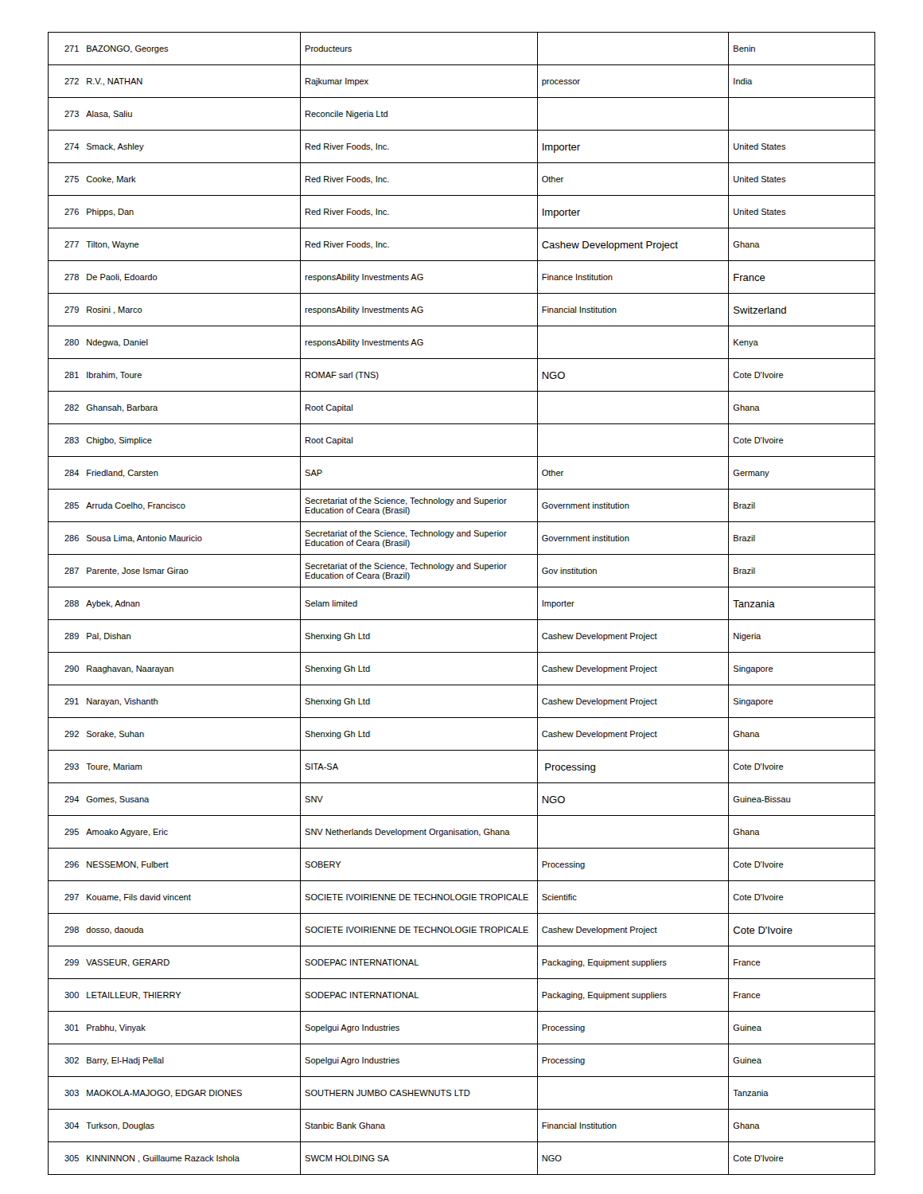| 271 | BAZONGO, Georges | Producteurs | | Benin |
| 272 | R.V., NATHAN | Rajkumar Impex | processor | India |
| 273 | Alasa, Saliu | Reconcile Nigeria Ltd | | |
| 274 | Smack, Ashley | Red River Foods, Inc. | Importer | United States |
| 275 | Cooke, Mark | Red River Foods, Inc. | Other | United States |
| 276 | Phipps, Dan | Red River Foods, Inc. | Importer | United States |
| 277 | Tilton, Wayne | Red River Foods, Inc. | Cashew Development Project | Ghana |
| 278 | De Paoli, Edoardo | responsAbility Investments AG | Finance Institution | France |
| 279 | Rosini , Marco | responsAbility Investments AG | Financial Institution | Switzerland |
| 280 | Ndegwa, Daniel | responsAbility Investments AG | | Kenya |
| 281 | Ibrahim, Toure | ROMAF sarl (TNS) | NGO | Cote D'Ivoire |
| 282 | Ghansah, Barbara | Root Capital | | Ghana |
| 283 | Chigbo, Simplice | Root Capital | | Cote D'Ivoire |
| 284 | Friedland, Carsten | SAP | Other | Germany |
| 285 | Arruda Coelho, Francisco | Secretariat of the Science, Technology and Superior Education of Ceara (Brasil) | Government institution | Brazil |
| 286 | Sousa Lima, Antonio Mauricio | Secretariat of the Science, Technology and Superior Education of Ceara (Brasil) | Government institution | Brazil |
| 287 | Parente, Jose Ismar Girao | Secretariat of the Science, Technology and Superior Education of Ceara (Brazil) | Gov institution | Brazil |
| 288 | Aybek, Adnan | Selam limited | Importer | Tanzania |
| 289 | Pal, Dishan | Shenxing Gh Ltd | Cashew Development Project | Nigeria |
| 290 | Raaghavan, Naarayan | Shenxing Gh Ltd | Cashew Development Project | Singapore |
| 291 | Narayan, Vishanth | Shenxing Gh Ltd | Cashew Development Project | Singapore |
| 292 | Sorake, Suhan | Shenxing Gh Ltd | Cashew Development Project | Ghana |
| 293 | Toure, Mariam | SITA-SA | Processing | Cote D'Ivoire |
| 294 | Gomes, Susana | SNV | NGO | Guinea-Bissau |
| 295 | Amoako Agyare, Eric | SNV Netherlands Development Organisation, Ghana | | Ghana |
| 296 | NESSEMON, Fulbert | SOBERY | Processing | Cote D'Ivoire |
| 297 | Kouame, Fils david vincent | SOCIETE IVOIRIENNE DE TECHNOLOGIE TROPICALE | Scientific | Cote D'Ivoire |
| 298 | dosso, daouda | SOCIETE IVOIRIENNE DE TECHNOLOGIE TROPICALE | Cashew Development Project | Cote D'Ivoire |
| 299 | VASSEUR, GERARD | SODEPAC INTERNATIONAL | Packaging, Equipment suppliers | France |
| 300 | LETAILLEUR, THIERRY | SODEPAC INTERNATIONAL | Packaging, Equipment suppliers | France |
| 301 | Prabhu, Vinyak | Sopelgui Agro Industries | Processing | Guinea |
| 302 | Barry, El-Hadj Pellal | Sopelgui Agro Industries | Processing | Guinea |
| 303 | MAOKOLA-MAJOGO, EDGAR DIONES | SOUTHERN JUMBO CASHEWNUTS LTD | | Tanzania |
| 304 | Turkson, Douglas | Stanbic Bank Ghana | Financial Institution | Ghana |
| 305 | KINNINNON , Guillaume Razack Ishola | SWCM HOLDING SA | NGO | Cote D'Ivoire |